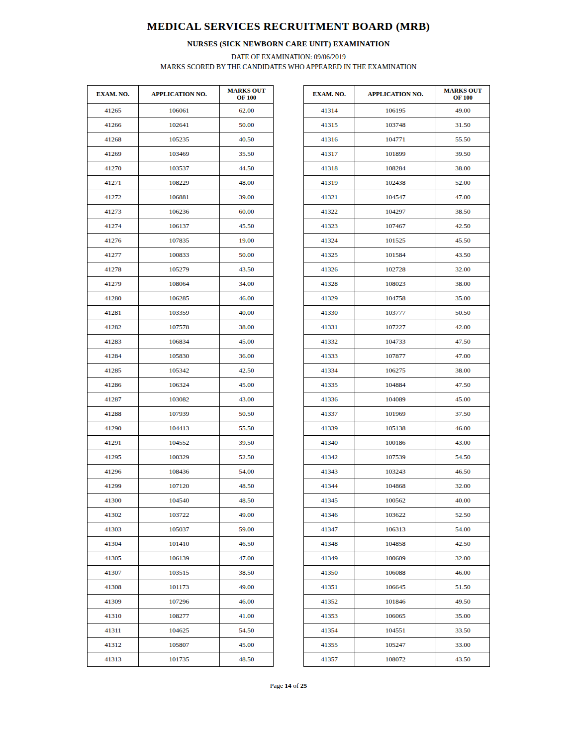MEDICAL SERVICES RECRUITMENT BOARD (MRB)
NURSES (SICK NEWBORN CARE UNIT) EXAMINATION
DATE OF EXAMINATION: 09/06/2019
MARKS SCORED BY THE CANDIDATES WHO APPEARED IN THE EXAMINATION
| EXAM. NO. | APPLICATION NO. | MARKS OUT OF 100 |
| --- | --- | --- |
| 41265 | 106061 | 62.00 |
| 41266 | 102641 | 50.00 |
| 41268 | 105235 | 40.50 |
| 41269 | 103469 | 35.50 |
| 41270 | 103537 | 44.50 |
| 41271 | 108229 | 48.00 |
| 41272 | 106881 | 39.00 |
| 41273 | 106236 | 60.00 |
| 41274 | 106137 | 45.50 |
| 41276 | 107835 | 19.00 |
| 41277 | 100833 | 50.00 |
| 41278 | 105279 | 43.50 |
| 41279 | 108064 | 34.00 |
| 41280 | 106285 | 46.00 |
| 41281 | 103359 | 40.00 |
| 41282 | 107578 | 38.00 |
| 41283 | 106834 | 45.00 |
| 41284 | 105830 | 36.00 |
| 41285 | 105342 | 42.50 |
| 41286 | 106324 | 45.00 |
| 41287 | 103082 | 43.00 |
| 41288 | 107939 | 50.50 |
| 41290 | 104413 | 55.50 |
| 41291 | 104552 | 39.50 |
| 41295 | 100329 | 52.50 |
| 41296 | 108436 | 54.00 |
| 41299 | 107120 | 48.50 |
| 41300 | 104540 | 48.50 |
| 41302 | 103722 | 49.00 |
| 41303 | 105037 | 59.00 |
| 41304 | 101410 | 46.50 |
| 41305 | 106139 | 47.00 |
| 41307 | 103515 | 38.50 |
| 41308 | 101173 | 49.00 |
| 41309 | 107296 | 46.00 |
| 41310 | 108277 | 41.00 |
| 41311 | 104625 | 54.50 |
| 41312 | 105807 | 45.00 |
| 41313 | 101735 | 48.50 |
| EXAM. NO. | APPLICATION NO. | MARKS OUT OF 100 |
| --- | --- | --- |
| 41314 | 106195 | 49.00 |
| 41315 | 103748 | 31.50 |
| 41316 | 104771 | 55.50 |
| 41317 | 101899 | 39.50 |
| 41318 | 108284 | 38.00 |
| 41319 | 102438 | 52.00 |
| 41321 | 104547 | 47.00 |
| 41322 | 104297 | 38.50 |
| 41323 | 107467 | 42.50 |
| 41324 | 101525 | 45.50 |
| 41325 | 101584 | 43.50 |
| 41326 | 102728 | 32.00 |
| 41328 | 108023 | 38.00 |
| 41329 | 104758 | 35.00 |
| 41330 | 103777 | 50.50 |
| 41331 | 107227 | 42.00 |
| 41332 | 104733 | 47.50 |
| 41333 | 107877 | 47.00 |
| 41334 | 106275 | 38.00 |
| 41335 | 104884 | 47.50 |
| 41336 | 104089 | 45.00 |
| 41337 | 101969 | 37.50 |
| 41339 | 105138 | 46.00 |
| 41340 | 100186 | 43.00 |
| 41342 | 107539 | 54.50 |
| 41343 | 103243 | 46.50 |
| 41344 | 104868 | 32.00 |
| 41345 | 100562 | 40.00 |
| 41346 | 103622 | 52.50 |
| 41347 | 106313 | 54.00 |
| 41348 | 104858 | 42.50 |
| 41349 | 100609 | 32.00 |
| 41350 | 106088 | 46.00 |
| 41351 | 106645 | 51.50 |
| 41352 | 101846 | 49.50 |
| 41353 | 106065 | 35.00 |
| 41354 | 104551 | 33.50 |
| 41355 | 105247 | 33.00 |
| 41357 | 108072 | 43.50 |
Page 14 of 25